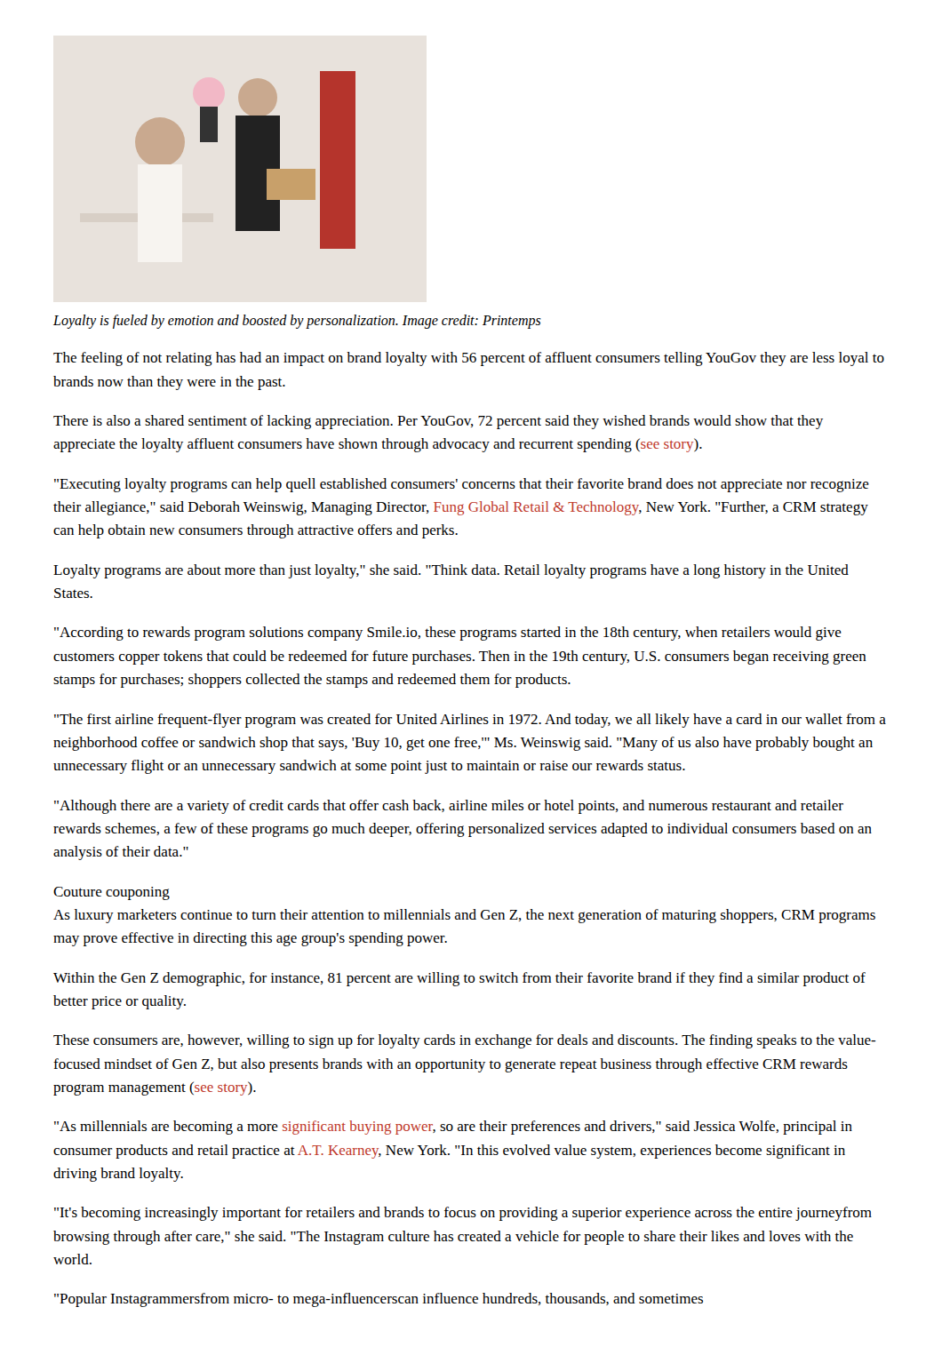Loyalty is fueled by emotion and boosted by personalization. Image credit: Printemps
The feeling of not relating has had an impact on brand loyalty with 56 percent of affluent consumers telling YouGov they are less loyal to brands now than they were in the past.
There is also a shared sentiment of lacking appreciation. Per YouGov, 72 percent said they wished brands would show that they appreciate the loyalty affluent consumers have shown through advocacy and recurrent spending (see story).
"Executing loyalty programs can help quell established consumers' concerns that their favorite brand does not appreciate nor recognize their allegiance," said Deborah Weinswig, Managing Director, Fung Global Retail & Technology, New York. "Further, a CRM strategy can help obtain new consumers through attractive offers and perks.
Loyalty programs are about more than just loyalty," she said. "Think data. Retail loyalty programs have a long history in the United States.
"According to rewards program solutions company Smile.io, these programs started in the 18th century, when retailers would give customers copper tokens that could be redeemed for future purchases. Then in the 19th century, U.S. consumers began receiving green stamps for purchases; shoppers collected the stamps and redeemed them for products.
"The first airline frequent-flyer program was created for United Airlines in 1972. And today, we all likely have a card in our wallet from a neighborhood coffee or sandwich shop that says, 'Buy 10, get one free,'" Ms. Weinswig said. "Many of us also have probably bought an unnecessary flight or an unnecessary sandwich at some point just to maintain or raise our rewards status.
"Although there are a variety of credit cards that offer cash back, airline miles or hotel points, and numerous restaurant and retailer rewards schemes, a few of these programs go much deeper, offering personalized services adapted to individual consumers based on an analysis of their data."
Couture couponing
As luxury marketers continue to turn their attention to millennials and Gen Z, the next generation of maturing shoppers, CRM programs may prove effective in directing this age group's spending power.
Within the Gen Z demographic, for instance, 81 percent are willing to switch from their favorite brand if they find a similar product of better price or quality.
These consumers are, however, willing to sign up for loyalty cards in exchange for deals and discounts. The finding speaks to the value-focused mindset of Gen Z, but also presents brands with an opportunity to generate repeat business through effective CRM rewards program management (see story).
"As millennials are becoming a more significant buying power, so are their preferences and drivers," said Jessica Wolfe, principal in consumer products and retail practice at A.T. Kearney, New York. "In this evolved value system, experiences become significant in driving brand loyalty.
"It's becoming increasingly important for retailers and brands to focus on providing a superior experience across the entire journeyfrom browsing through after care," she said. "The Instagram culture has created a vehicle for people to share their likes and loves with the world.
"Popular Instagrammersfrom micro- to mega-influencerscan influence hundreds, thousands, and sometimes